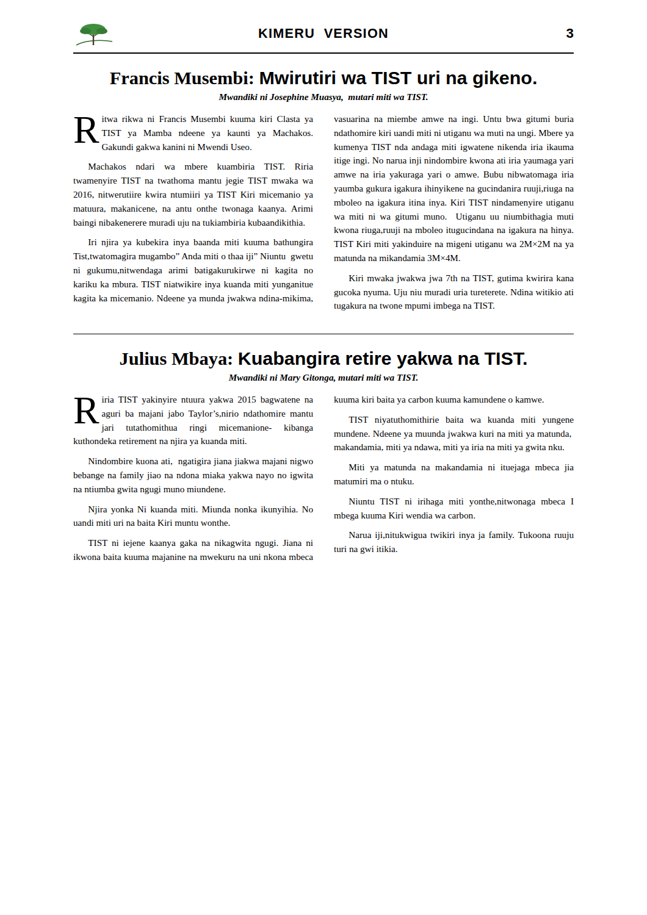KIMERU VERSION
3
Francis Musembi: Mwirutiri wa TIST uri na gikeno.
Mwandiki ni Josephine Muasya, mutari miti wa TIST.
Ritwa rikwa ni Francis Musembi kuuma kiri Clasta ya TIST ya Mamba ndeene ya kaunti ya Machakos. Gakundi gakwa kanini ni Mwendi Useo.
Machakos ndari wa mbere kuambiria TIST. Riria twamenyire TIST na twathoma mantu jegie TIST mwaka wa 2016, nitwerutiire kwira ntumiiri ya TIST Kiri micemanio ya matuura, makanicene, na antu onthe twonaga kaanya. Arimi baingi nibakenerere muradi uju na tukiambiria kubaandikithia.
Iri njira ya kubekira inya baanda miti kuuma bathungira Tist,twatomagira mugambo” Anda miti o thaa iji” Niuntu gwetu ni gukumu,nitwendaga arimi batigakurukirwe ni kagita no kariku ka mbura. TIST niatwikire inya kuanda miti yunganitue kagita ka micemanio. Ndeene ya munda jwakwa ndina-mikima, vasuarina na miembe amwe na ingi. Untu bwa gitumi buria ndathomire kiri uandi miti ni utiganu wa muti na ungi. Mbere ya kumenya TIST nda andaga miti igwatene nikenda iria ikauma itige ingi. No narua inji nindombire kwona ati iria yaumaga yari amwe na iria yakuraga yari o amwe. Bubu nibwatomaga iria yaumba gukura igakura ihinyikene na gucindanira ruuji,riuga na mboleo na igakura itina inya. Kiri TIST nindamenyire utiganu wa miti ni wa gitumi muno. Utiganu uu niumbithagia muti kwona riuga,ruuji na mboleo itugucindana na igakura na hinya. TIST Kiri miti yakinduire na migeni utiganu wa 2M×2M na ya matunda na mikandamia 3M×4M.
Kiri mwaka jwakwa jwa 7th na TIST, gutima kwirira kana gucoka nyuma. Uju niu muradi uria tureterete. Ndina witikio ati tugakura na twone mpumi imbega na TIST.
Julius Mbaya: Kuabangira retire yakwa na TIST.
Mwandiki ni Mary Gitonga, mutari miti wa TIST.
Riria TIST yakinyire ntuura yakwa 2015 bagwatene na aguri ba majani jabo Taylor’s,nirio ndathomire mantu jari tutathomithua ringi micemanione- kibanga kuthondeka retirement na njira ya kuanda miti.
Nindombire kuona ati, ngatigira jiana jiakwa majani nigwo bebange na family jiao na ndona miaka yakwa nayo no igwita na ntiumba gwita ngugi muno miundene.
Njira yonka Ni kuanda miti. Miunda nonka ikunyihia. No uandi miti uri na baita Kiri muntu wonthe.
TIST ni iejene kaanya gaka na nikagwita ngugi. Jiana ni ikwona baita kuuma majanine na mwekuru na uni nkona mbeca kuuma kiri baita ya carbon kuuma kamundene o kamwe.
TIST niyatuthomithirie baita wa kuanda miti yungene mundene. Ndeene ya muunda jwakwa kuri na miti ya matunda, makandamia, miti ya ndawa, miti ya iria na miti ya gwita nku.
Miti ya matunda na makandamia ni ituejaga mbeca jia matumiri ma o ntuku.
Niuntu TIST ni irihaga miti yonthe,nitwonaga mbeca I mbega kuuma Kiri wendia wa carbon.
Narua iji,nitukwigua twikiri inya ja family. Tukoona ruuju turi na gwi itikia.